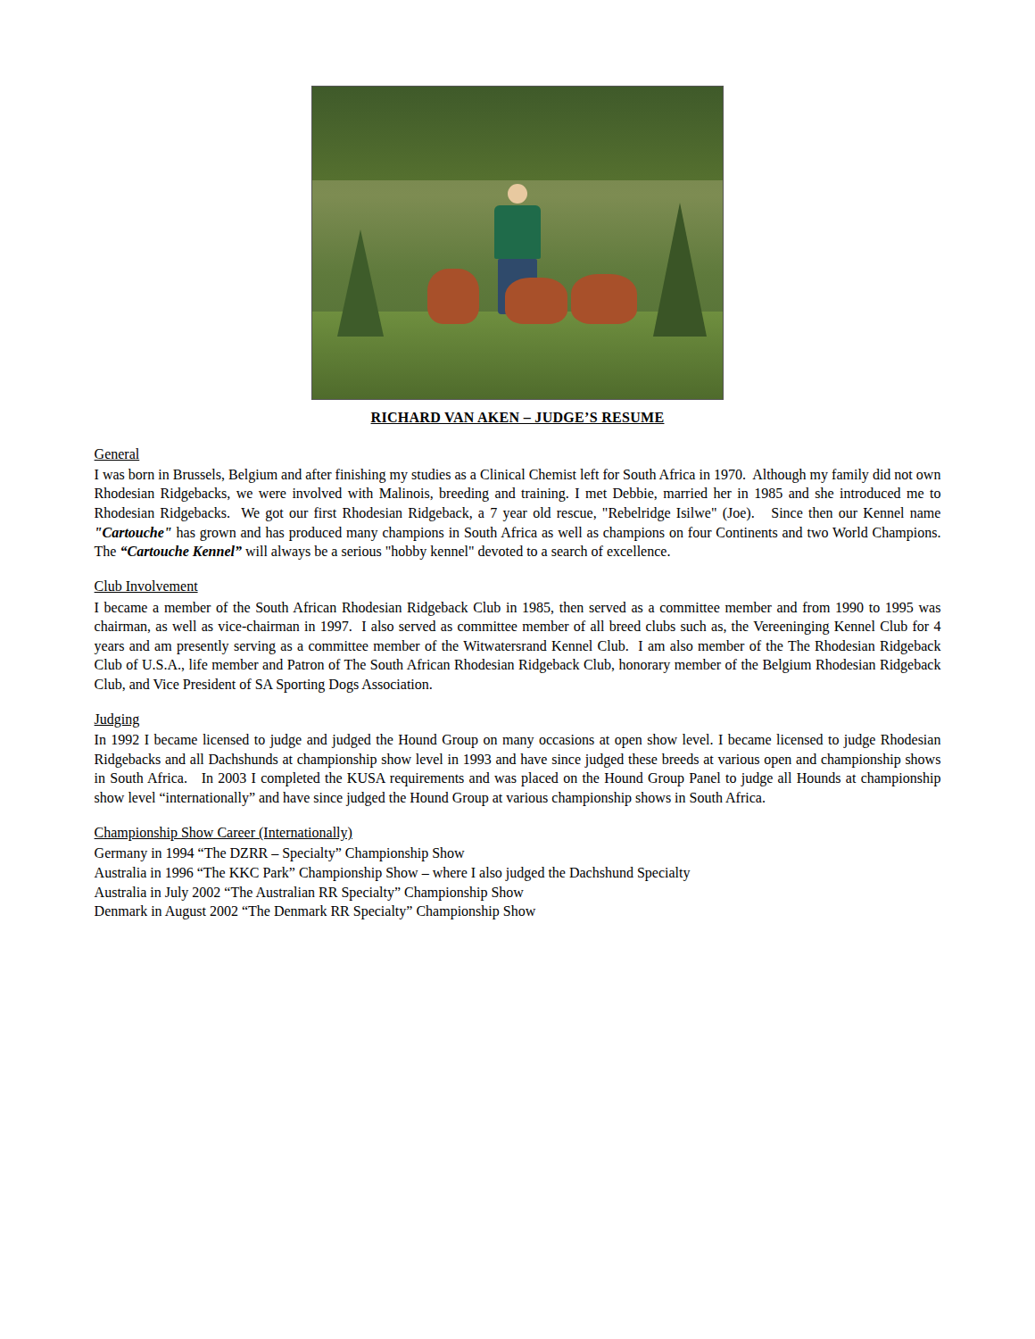RICHARD VAN AKEN – JUDGE’S RESUME
General
I was born in Brussels, Belgium and after finishing my studies as a Clinical Chemist left for South Africa in 1970. Although my family did not own Rhodesian Ridgebacks, we were involved with Malinois, breeding and training. I met Debbie, married her in 1985 and she introduced me to Rhodesian Ridgebacks. We got our first Rhodesian Ridgeback, a 7 year old rescue, "Rebelridge Isilwe" (Joe). Since then our Kennel name "Cartouche" has grown and has produced many champions in South Africa as well as champions on four Continents and two World Champions. The “Cartouche Kennel” will always be a serious "hobby kennel" devoted to a search of excellence.
Club Involvement
I became a member of the South African Rhodesian Ridgeback Club in 1985, then served as a committee member and from 1990 to 1995 was chairman, as well as vice-chairman in 1997. I also served as committee member of all breed clubs such as, the Vereeninging Kennel Club for 4 years and am presently serving as a committee member of the Witwatersrand Kennel Club. I am also member of the The Rhodesian Ridgeback Club of U.S.A., life member and Patron of The South African Rhodesian Ridgeback Club, honorary member of the Belgium Rhodesian Ridgeback Club, and Vice President of SA Sporting Dogs Association.
Judging
In 1992 I became licensed to judge and judged the Hound Group on many occasions at open show level. I became licensed to judge Rhodesian Ridgebacks and all Dachshunds at championship show level in 1993 and have since judged these breeds at various open and championship shows in South Africa. In 2003 I completed the KUSA requirements and was placed on the Hound Group Panel to judge all Hounds at championship show level “internationally” and have since judged the Hound Group at various championship shows in South Africa.
Championship Show Career (Internationally)
Germany in 1994 “The DZRR – Specialty” Championship Show
Australia in 1996 “The KKC Park” Championship Show – where I also judged the Dachshund Specialty
Australia in July 2002 “The Australian RR Specialty” Championship Show
Denmark in August 2002 “The Denmark RR Specialty” Championship Show